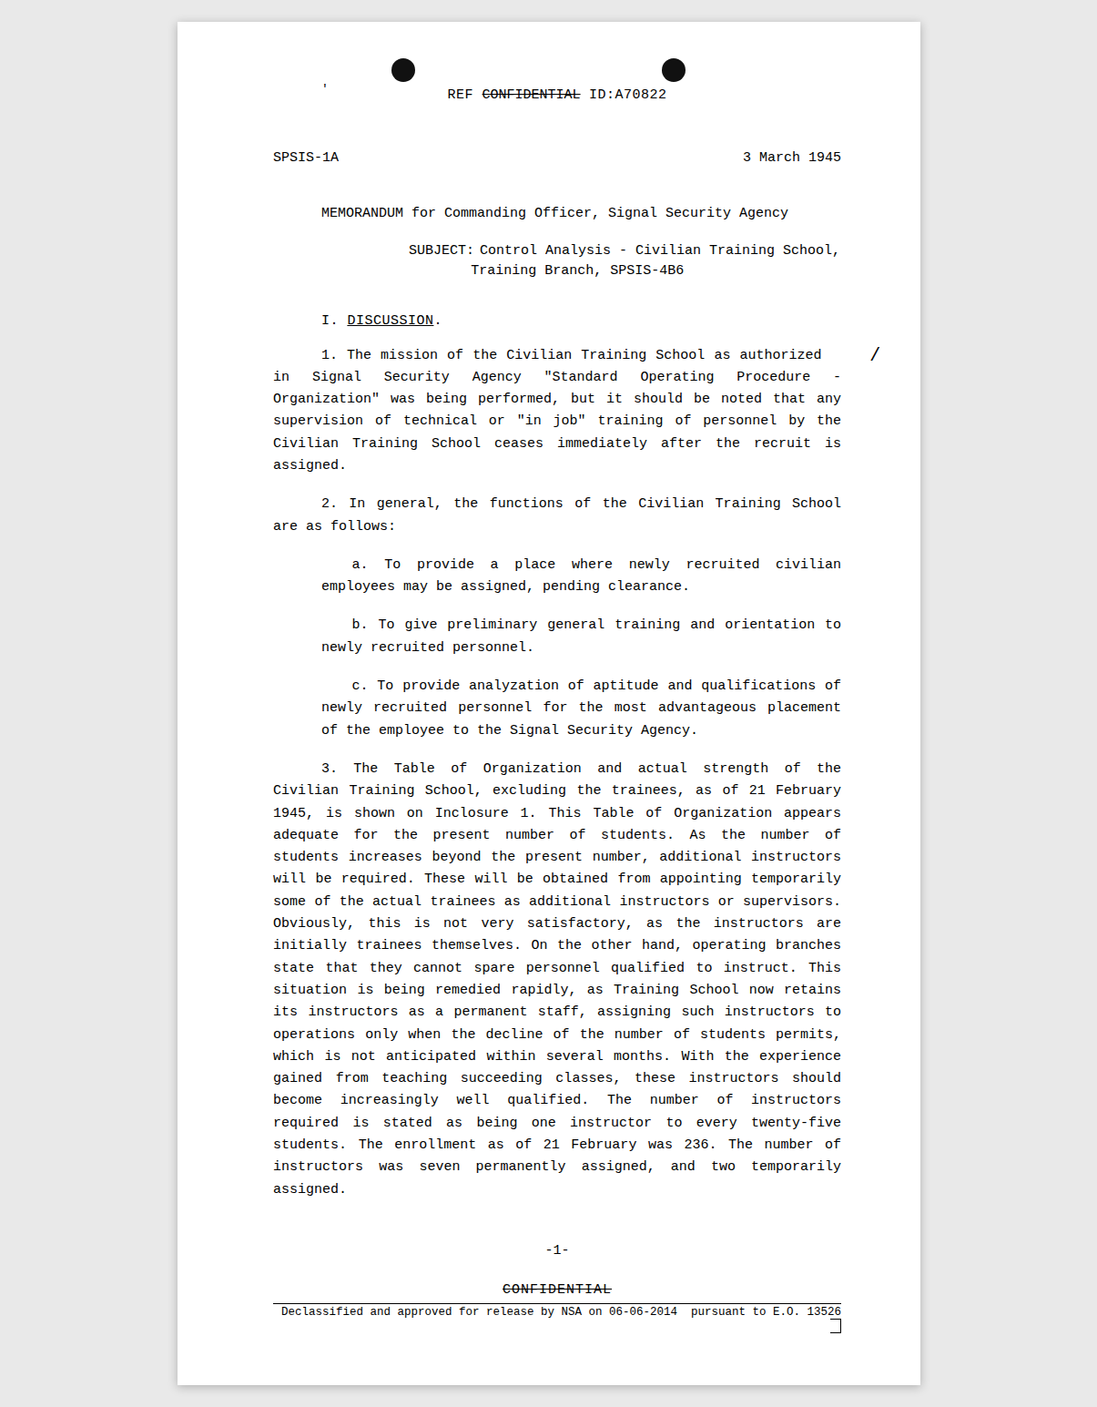' REF CONFIDENTIAL ID:A70822
SPSIS-1A
3 March 1945
MEMORANDUM for Commanding Officer, Signal Security Agency
SUBJECT: Control Analysis - Civilian Training School, Training Branch, SPSIS-4B6
I. DISCUSSION.
/1. The mission of the Civilian Training School as authorized in Signal Security Agency "Standard Operating Procedure - Organization" was being performed, but it should be noted that any supervision of technical or "in job" training of personnel by the Civilian Training School ceases immediately after the recruit is assigned.
2. In general, the functions of the Civilian Training School are as follows:
a. To provide a place where newly recruited civilian employees may be assigned, pending clearance.
b. To give preliminary general training and orientation to newly recruited personnel.
c. To provide analyzation of aptitude and qualifications of newly recruited personnel for the most advantageous placement of the employee to the Signal Security Agency.
3. The Table of Organization and actual strength of the Civilian Training School, excluding the trainees, as of 21 February 1945, is shown on Inclosure 1. This Table of Organization appears adequate for the present number of students. As the number of students increases beyond the present number, additional instructors will be required. These will be obtained from appointing temporarily some of the actual trainees as additional instructors or supervisors. Obviously, this is not very satisfactory, as the instructors are initially trainees themselves. On the other hand, operating branches state that they cannot spare personnel qualified to instruct. This situation is being remedied rapidly, as Training School now retains its instructors as a permanent staff, assigning such instructors to operations only when the decline of the number of students permits, which is not anticipated within several months. With the experience gained from teaching succeeding classes, these instructors should become increasingly well qualified. The number of instructors required is stated as being one instructor to every twenty-five students. The enrollment as of 21 February was 236. The number of instructors was seven permanently assigned, and two temporarily assigned.
-1-
CONFIDENTIAL
Declassified and approved for release by NSA on 06-06-2014 pursuant to E.O. 13526